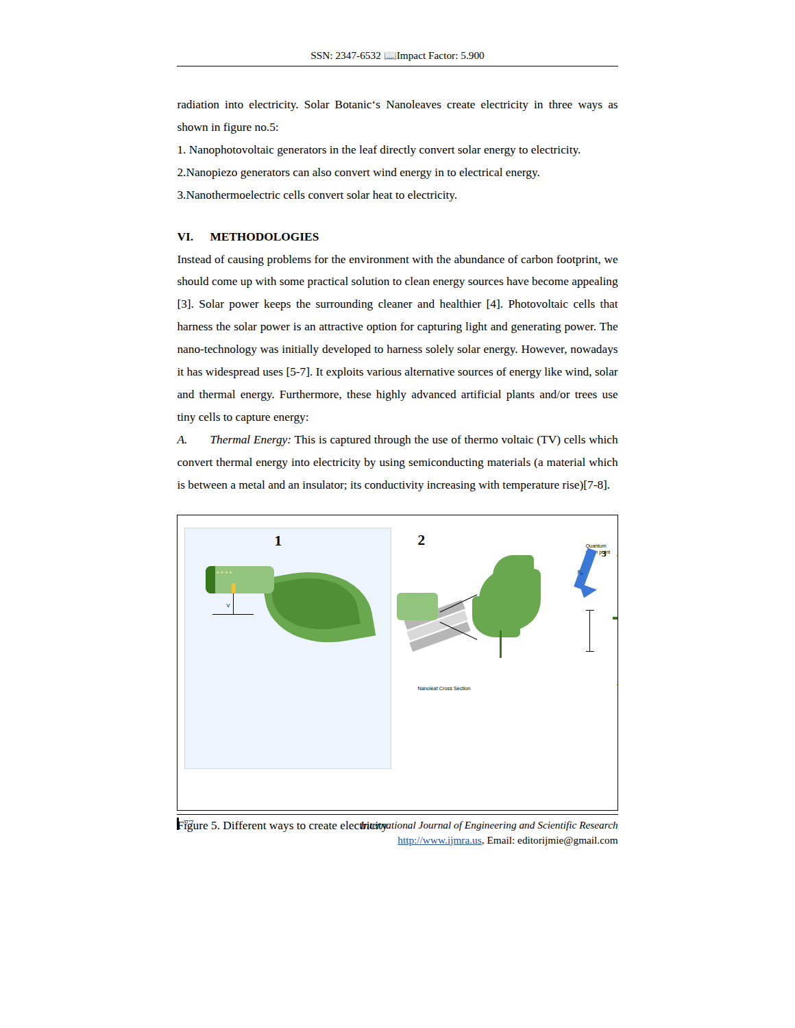SSN: 2347-6532 📖Impact Factor: 5.900
radiation into electricity. Solar Botanic‘s Nanoleaves create electricity in three ways as shown in figure no.5:
1. Nanophotovoltaic generators in the leaf directly convert solar energy to electricity.
2.Nanopiezo generators can also convert wind energy in to electrical energy.
3.Nanothermoelectric cells convert solar heat to electricity.
VI. METHODOLOGIES
Instead of causing problems for the environment with the abundance of carbon footprint, we should come up with some practical solution to clean energy sources have become appealing [3]. Solar power keeps the surrounding cleaner and healthier [4]. Photovoltaic cells that harness the solar power is an attractive option for capturing light and generating power. The nano-technology was initially developed to harness solely solar energy. However, nowadays it has widespread uses [5-7]. It exploits various alternative sources of energy like wind, solar and thermal energy. Furthermore, these highly advanced artificial plants and/or trees use tiny cells to capture energy:
A. Thermal Energy: This is captured through the use of thermo voltaic (TV) cells which convert thermal energy into electricity by using semiconducting materials (a material which is between a metal and an insulator; its conductivity increasing with temperature rise)[7-8].
1
+ + + +
V
2
Nanoleaf Cross Section
Piezovoltaic - Electrical generation from wind movement
Quantum strain point
3
VOUT +
Fn
−?
L
T
Figure 5. Different ways to create electricity
77
International Journal of Engineering and Scientific Research
http://www.ijmra.us, Email: editorijmie@gmail.com